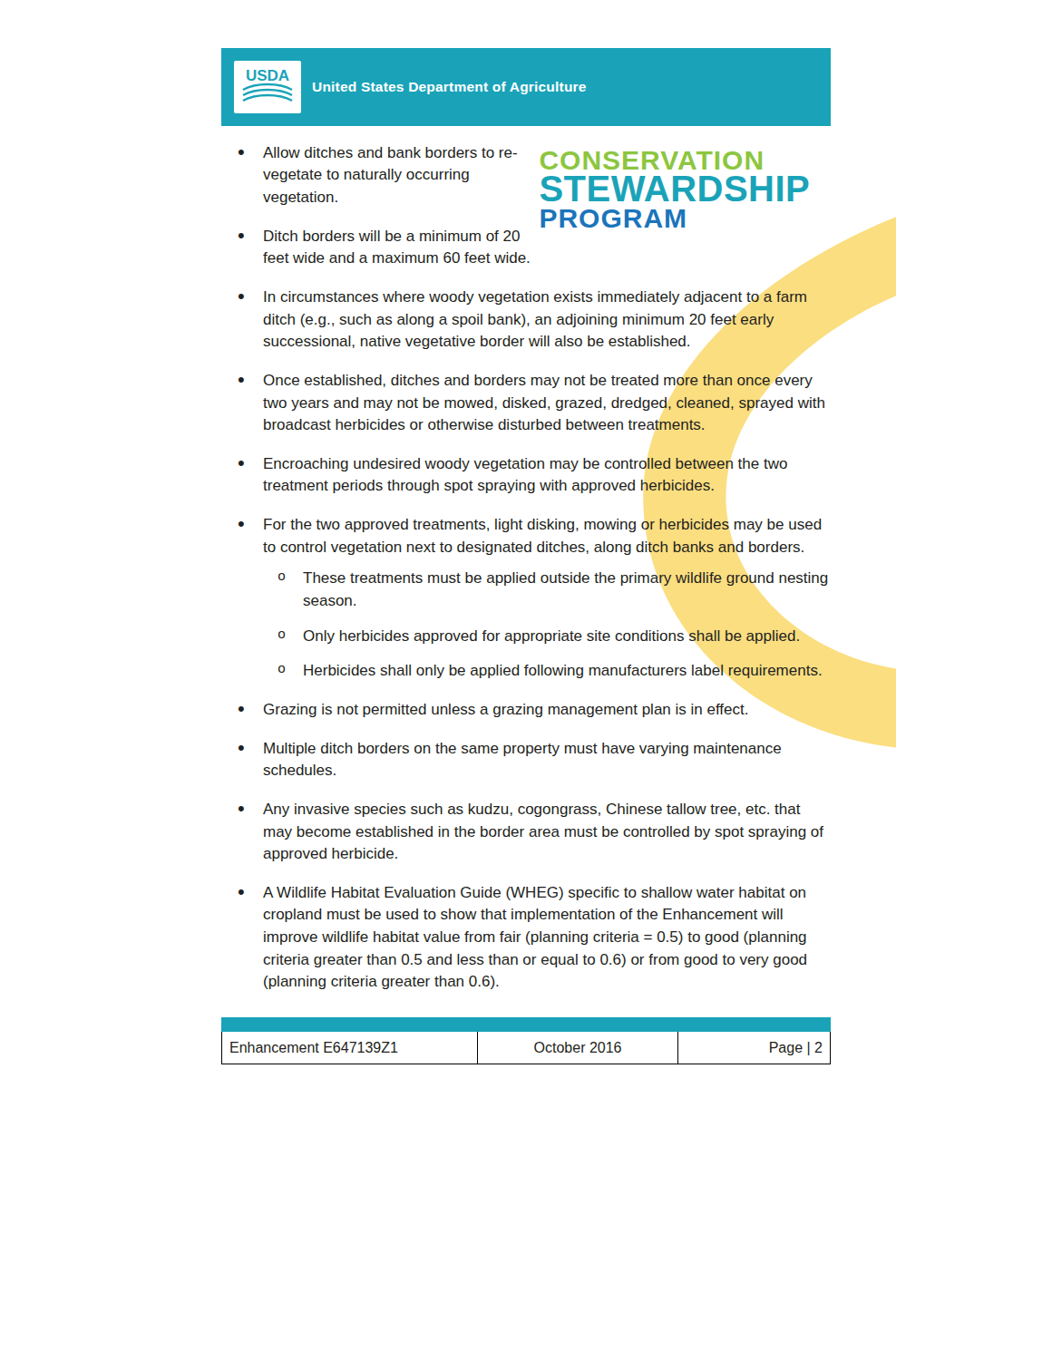USDA
United States Department of Agriculture
CONSERVATION STEWARDSHIP PROGRAM
Allow ditches and bank borders to re-vegetate to naturally occurring vegetation.
Ditch borders will be a minimum of 20 feet wide and a maximum 60 feet wide.
In circumstances where woody vegetation exists immediately adjacent to a farm ditch (e.g., such as along a spoil bank), an adjoining minimum 20 feet early successional, native vegetative border will also be established.
Once established, ditches and borders may not be treated more than once every two years and may not be mowed, disked, grazed, dredged, cleaned, sprayed with broadcast herbicides or otherwise disturbed between treatments.
Encroaching undesired woody vegetation may be controlled between the two treatment periods through spot spraying with approved herbicides.
For the two approved treatments, light disking, mowing or herbicides may be used to control vegetation next to designated ditches, along ditch banks and borders.
These treatments must be applied outside the primary wildlife ground nesting season.
Only herbicides approved for appropriate site conditions shall be applied.
Herbicides shall only be applied following manufacturers label requirements.
Grazing is not permitted unless a grazing management plan is in effect.
Multiple ditch borders on the same property must have varying maintenance schedules.
Any invasive species such as kudzu, cogongrass, Chinese tallow tree, etc. that may become established in the border area must be controlled by spot spraying of approved herbicide.
A Wildlife Habitat Evaluation Guide (WHEG) specific to shallow water habitat on cropland must be used to show that implementation of the Enhancement will improve wildlife habitat value from fair (planning criteria = 0.5) to good (planning criteria greater than 0.5 and less than or equal to 0.6) or from good to very good (planning criteria greater than 0.6).
| Enhancement E647139Z1 | October 2016 | Page / 2 |